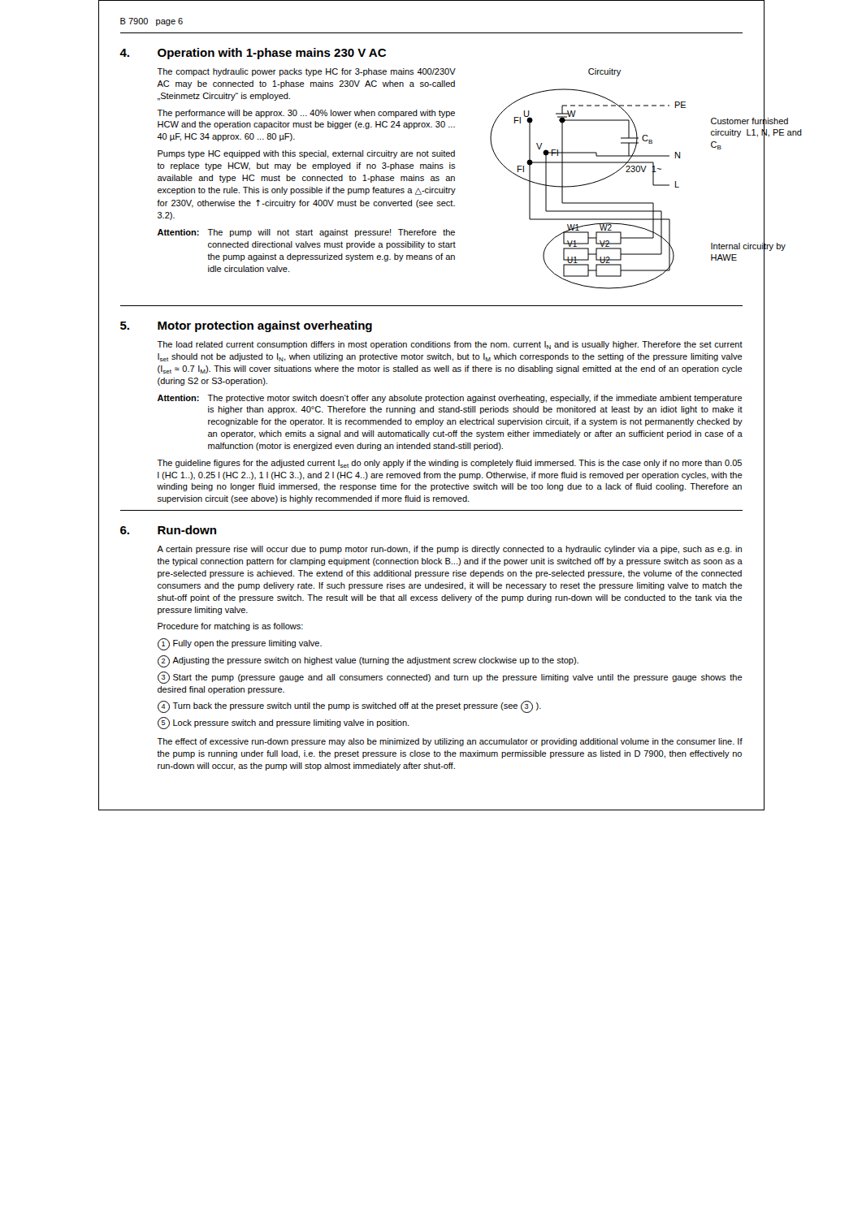B 7900 page 6
4.
Operation with 1-phase mains 230 V AC
The compact hydraulic power packs type HC for 3-phase mains 400/230V AC may be connected to 1-phase mains 230V AC when a so-called „Steinmetz Circuitry“ is employed.
The performance will be approx. 30 ... 40% lower when compared with type HCW and the operation capacitor must be bigger (e.g. HC 24 approx. 30 ... 40 µF, HC 34 approx. 60 ... 80 µF).
Pumps type HC equipped with this special, external circuitry are not suited to replace type HCW, but may be employed if no 3-phase mains is available and type HC must be connected to 1-phase mains as an exception to the rule. This is only possible if the pump features a △-circuitry for 230V, otherwise the ↑-circuitry for 400V must be converted (see sect. 3.2).
Attention:
The pump will not start against pressure! Therefore the connected directional valves must provide a possibility to start the pump against a depressurized system e.g. by means of an idle circulation valve.
Circuitry
PE CB N 230V 1~ L FI U W V FI FI W1 W2 V1 V2 U1 U2
Customer furnished circuitry L1, N, PE and CB
Internal circuitry by HAWE
5.
Motor protection against overheating
The load related current consumption differs in most operation conditions from the nom. current IN and is usually higher. Therefore the set current Iset should not be adjusted to IN, when utilizing an protective motor switch, but to IM which corresponds to the setting of the pressure limiting valve (Iset ≈ 0.7 IM). This will cover situations where the motor is stalled as well as if there is no disabling signal emitted at the end of an operation cycle (during S2 or S3-operation).
Attention:
The protective motor switch doesn‘t offer any absolute protection against overheating, especially, if the immediate ambient temperature is higher than approx. 40°C. Therefore the running and stand-still periods should be monitored at least by an idiot light to make it recognizable for the operator. It is recommended to employ an electrical supervision circuit, if a system is not permanently checked by an operator, which emits a signal and will automatically cut-off the system either immediately or after an sufficient period in case of a malfunction (motor is energized even during an intended stand-still period).
The guideline figures for the adjusted current Iset do only apply if the winding is completely fluid immersed. This is the case only if no more than 0.05 l (HC 1..), 0.25 l (HC 2..), 1 l (HC 3..), and 2 l (HC 4..) are removed from the pump. Otherwise, if more fluid is removed per operation cycles, with the winding being no longer fluid immersed, the response time for the protective switch will be too long due to a lack of fluid cooling. Therefore an supervision circuit (see above) is highly recommended if more fluid is removed.
6.
Run-down
A certain pressure rise will occur due to pump motor run-down, if the pump is directly connected to a hydraulic cylinder via a pipe, such as e.g. in the typical connection pattern for clamping equipment (connection block B...) and if the power unit is switched off by a pressure switch as soon as a pre-selected pressure is achieved. The extend of this additional pressure rise depends on the pre-selected pressure, the volume of the connected consumers and the pump delivery rate. If such pressure rises are undesired, it will be necessary to reset the pressure limiting valve to match the shut-off point of the pressure switch. The result will be that all excess delivery of the pump during run-down will be conducted to the tank via the pressure limiting valve.
Procedure for matching is as follows:
1 Fully open the pressure limiting valve.
2 Adjusting the pressure switch on highest value (turning the adjustment screw clockwise up to the stop).
3 Start the pump (pressure gauge and all consumers connected) and turn up the pressure limiting valve until the pressure gauge shows the desired final operation pressure.
4 Turn back the pressure switch until the pump is switched off at the preset pressure (see 3).
5 Lock pressure switch and pressure limiting valve in position.
The effect of excessive run-down pressure may also be minimized by utilizing an accumulator or providing additional volume in the consumer line. If the pump is running under full load, i.e. the preset pressure is close to the maximum permissible pressure as listed in D 7900, then effectively no run-down will occur, as the pump will stop almost immediately after shut-off.